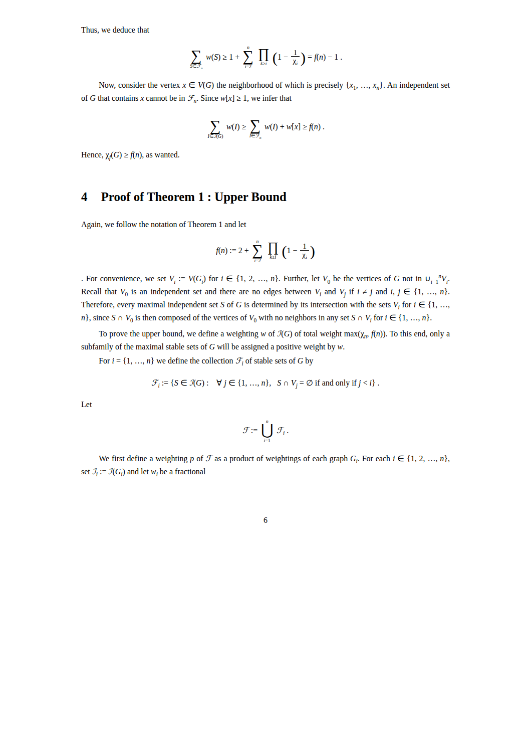Thus, we deduce that
∑S∈ℱn w(S) ≥ 1 + n∑i=2 ∏k≥i (1 − 1 χi) = f(n) − 1 .
Now, consider the vertex x ∈ V(G) the neighborhood of which is precisely {x1, …, xn}. An independent set of G that contains x cannot be in ℱn. Since w[x] ≥ 1, we infer that
∑I∈ℐ(G) w(I) ≥ ∑I∈ℱn w(I) + w[x] ≥ f(n) .
Hence, χf(G) ≥ f(n), as wanted.
4 Proof of Theorem 1 : Upper Bound
Again, we follow the notation of Theorem 1 and let
f(n) := 2 + n∑i=2 ∏k≥i (1 − 1 χi)
. For convenience, we set Vi := V(Gi) for i ∈ {1, 2, …, n}. Further, let V0 be the vertices of G not in ∪i=1nVi. Recall that V0 is an independent set and there are no edges between Vi and Vj if i ≠ j and i, j ∈ {1, …, n}. Therefore, every maximal independent set S of G is determined by its intersection with the sets Vi for i ∈ {1, …, n}, since S ∩ V0 is then composed of the vertices of V0 with no neighbors in any set S ∩ Vi for i ∈ {1, …, n}.
To prove the upper bound, we define a weighting w of ℐ(G) of total weight max(χn, f(n)). To this end, only a subfamily of the maximal stable sets of G will be assigned a positive weight by w.
For i = {1, …, n} we define the collection ℱi of stable sets of G by
ℱi := {S ∈ ℐ(G) : ∀ j ∈ {1, …, n}, S ∩ Vj = ∅ if and only if j < i} .
Let
ℱ := n⋃i=1 ℱi .
We first define a weighting p of ℱ as a product of weightings of each graph Gi. For each i ∈ {1, 2, …, n}, set ℐi := ℐ(Gi) and let wi be a fractional
6